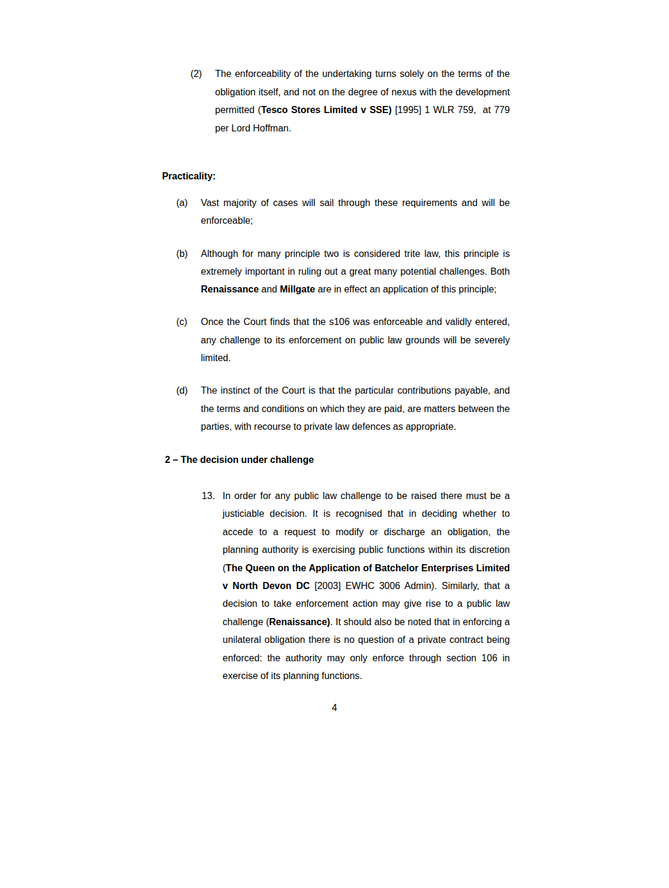(2) The enforceability of the undertaking turns solely on the terms of the obligation itself, and not on the degree of nexus with the development permitted (Tesco Stores Limited v SSE) [1995] 1 WLR 759, at 779 per Lord Hoffman.
Practicality:
(a) Vast majority of cases will sail through these requirements and will be enforceable;
(b) Although for many principle two is considered trite law, this principle is extremely important in ruling out a great many potential challenges. Both Renaissance and Millgate are in effect an application of this principle;
(c) Once the Court finds that the s106 was enforceable and validly entered, any challenge to its enforcement on public law grounds will be severely limited.
(d) The instinct of the Court is that the particular contributions payable, and the terms and conditions on which they are paid, are matters between the parties, with recourse to private law defences as appropriate.
2 – The decision under challenge
13. In order for any public law challenge to be raised there must be a justiciable decision. It is recognised that in deciding whether to accede to a request to modify or discharge an obligation, the planning authority is exercising public functions within its discretion (The Queen on the Application of Batchelor Enterprises Limited v North Devon DC [2003] EWHC 3006 Admin). Similarly, that a decision to take enforcement action may give rise to a public law challenge (Renaissance). It should also be noted that in enforcing a unilateral obligation there is no question of a private contract being enforced: the authority may only enforce through section 106 in exercise of its planning functions.
4